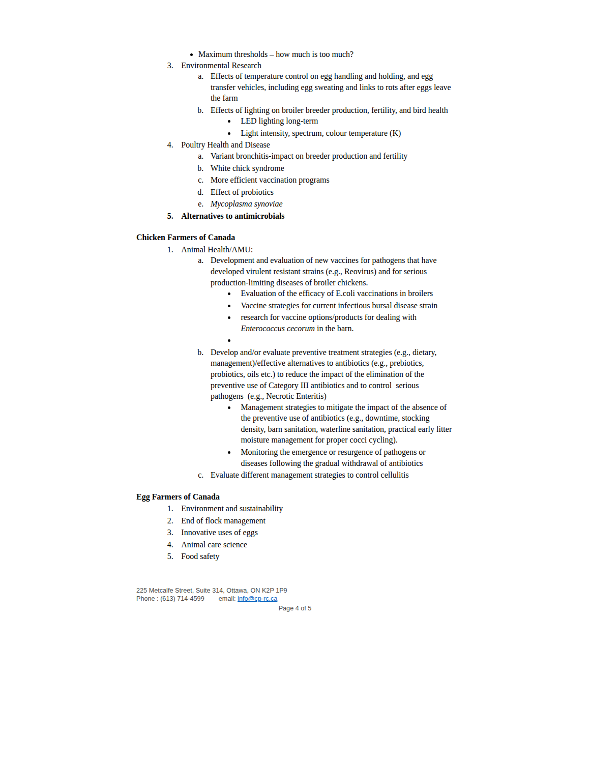Maximum thresholds – how much is too much?
Environmental Research
Effects of temperature control on egg handling and holding, and egg transfer vehicles, including egg sweating and links to rots after eggs leave the farm
Effects of lighting on broiler breeder production, fertility, and bird health
LED lighting long-term
Light intensity, spectrum, colour temperature (K)
Poultry Health and Disease
Variant bronchitis-impact on breeder production and fertility
White chick syndrome
More efficient vaccination programs
Effect of probiotics
Mycoplasma synoviae
Alternatives to antimicrobials
Chicken Farmers of Canada
Animal Health/AMU:
Development and evaluation of new vaccines for pathogens that have developed virulent resistant strains (e.g., Reovirus) and for serious production-limiting diseases of broiler chickens.
Evaluation of the efficacy of E.coli vaccinations in broilers
Vaccine strategies for current infectious bursal disease strain
research for vaccine options/products for dealing with Enterococcus cecorum in the barn.
Develop and/or evaluate preventive treatment strategies (e.g., dietary, management)/effective alternatives to antibiotics (e.g., prebiotics, probiotics, oils etc.) to reduce the impact of the elimination of the preventive use of Category III antibiotics and to control serious pathogens (e.g., Necrotic Enteritis)
Management strategies to mitigate the impact of the absence of the preventive use of antibiotics (e.g., downtime, stocking density, barn sanitation, waterline sanitation, practical early litter moisture management for proper cocci cycling).
Monitoring the emergence or resurgence of pathogens or diseases following the gradual withdrawal of antibiotics
Evaluate different management strategies to control cellulitis
Egg Farmers of Canada
Environment and sustainability
End of flock management
Innovative uses of eggs
Animal care science
Food safety
225 Metcalfe Street, Suite 314, Ottawa, ON K2P 1P9
Phone : (613) 714-4599 email: info@cp-rc.ca
Page 4 of 5